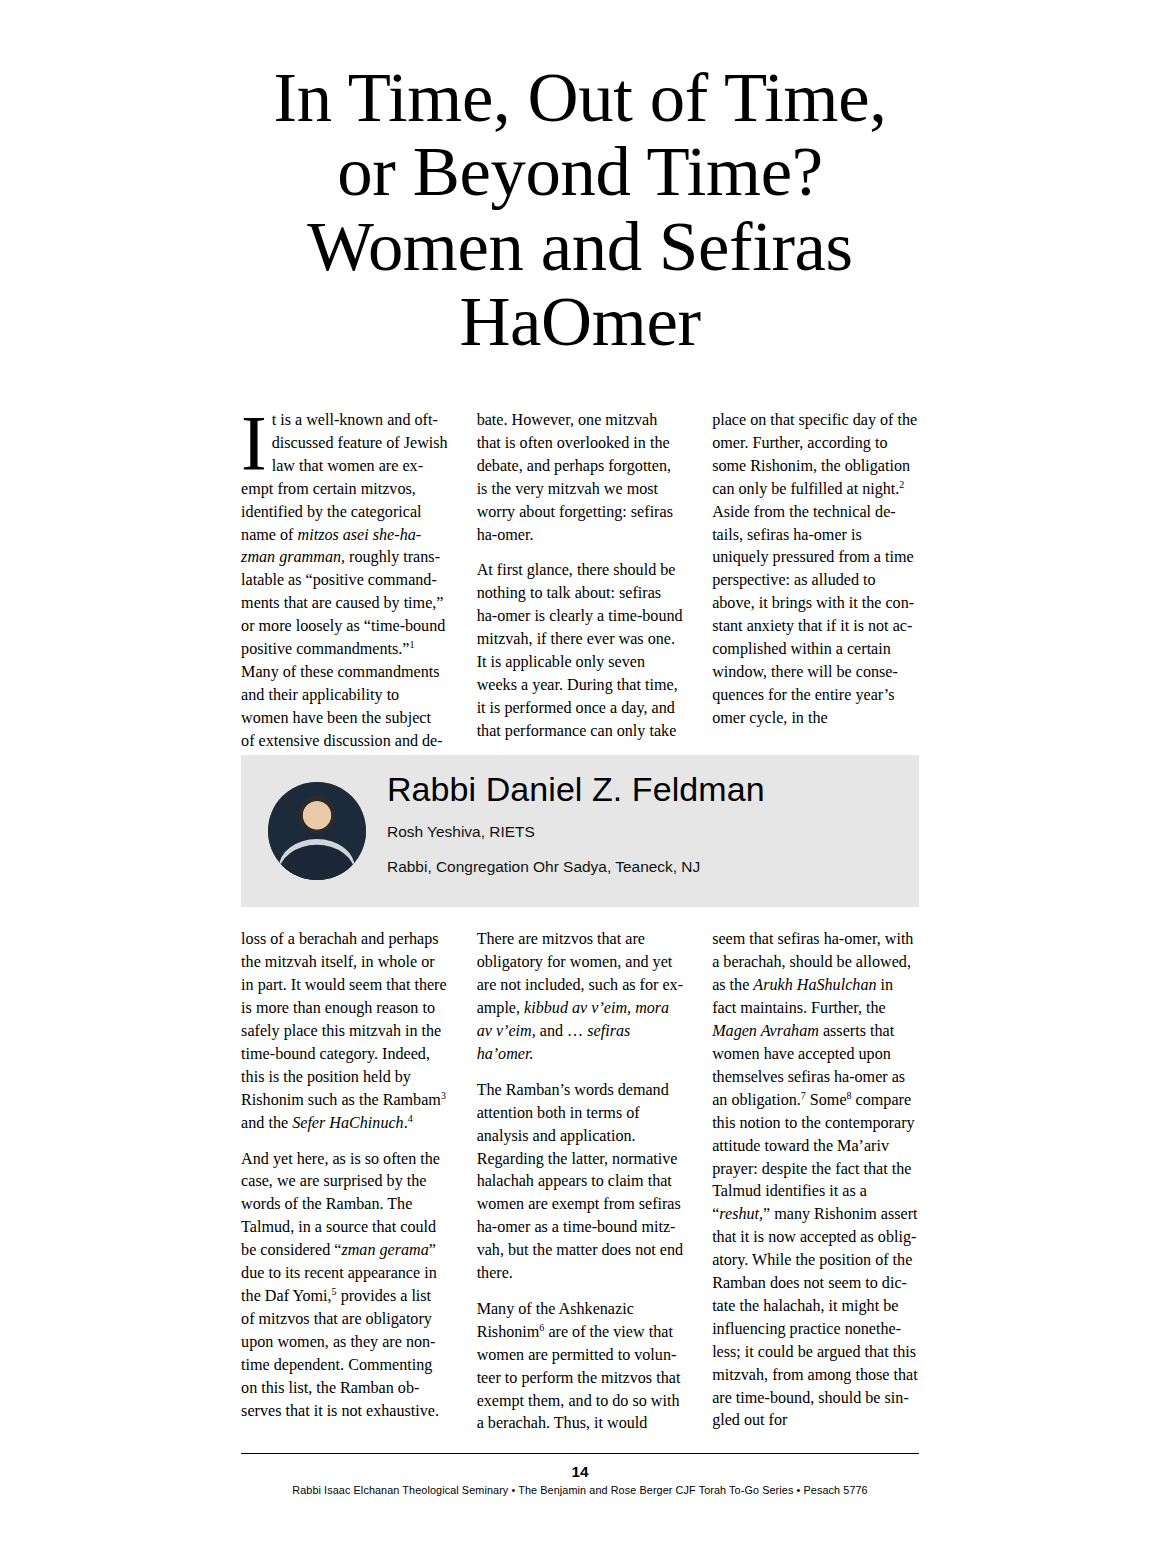In Time, Out of Time, or Beyond Time? Women and Sefiras HaOmer
It is a well-known and oft-discussed feature of Jewish law that women are exempt from certain mitzvos, identified by the categorical name of mitzos asei she-ha-zman gramman, roughly translatable as “positive commandments that are caused by time,” or more loosely as “time-bound positive commandments.”1 Many of these commandments and their applicability to women have been the subject of extensive discussion and debate. However, one mitzvah that is often overlooked in the debate, and perhaps forgotten, is the very mitzvah we most worry about forgetting: sefiras ha-omer.
At first glance, there should be nothing to talk about: sefiras ha-omer is clearly a time-bound mitzvah, if there ever was one. It is applicable only seven weeks a year. During that time, it is performed once a day, and that performance can only take place on that specific day of the omer. Further, according to some Rishonim, the obligation can only be fulfilled at night.2 Aside from the technical details, sefiras ha-omer is uniquely pressured from a time perspective: as alluded to above, it brings with it the constant anxiety that if it is not accomplished within a certain window, there will be consequences for the entire year’s omer cycle, in the
Rabbi Daniel Z. Feldman
Rosh Yeshiva, RIETS
Rabbi, Congregation Ohr Sadya, Teaneck, NJ
loss of a berachah and perhaps the mitzvah itself, in whole or in part. It would seem that there is more than enough reason to safely place this mitzvah in the time-bound category. Indeed, this is the position held by Rishonim such as the Rambam3 and the Sefer HaChinuch.4
And yet here, as is so often the case, we are surprised by the words of the Ramban. The Talmud, in a source that could be considered “zman gerama” due to its recent appearance in the Daf Yomi,5 provides a list of mitzvos that are obligatory upon women, as they are non-time dependent. Commenting on this list, the Ramban observes that it is not exhaustive. There are mitzvos that are obligatory for women, and yet are not included, such as for example, kibbud av v’eim, mora av v’eim, and … sefiras ha’omer.
The Ramban’s words demand attention both in terms of analysis and application. Regarding the latter, normative halachah appears to claim that women are exempt from sefiras ha-omer as a time-bound mitzvah, but the matter does not end there.
Many of the Ashkenazic Rishonim6 are of the view that women are permitted to volunteer to perform the mitzvos that exempt them, and to do so with a berachah. Thus, it would seem that sefiras ha-omer, with a berachah, should be allowed, as the Arukh HaShulchan in fact maintains. Further, the Magen Avraham asserts that women have accepted upon themselves sefiras ha-omer as an obligation.7 Some8 compare this notion to the contemporary attitude toward the Ma’ariv prayer: despite the fact that the Talmud identifies it as a “reshut,” many Rishonim assert that it is now accepted as obligatory. While the position of the Ramban does not seem to dictate the halachah, it might be influencing practice nonetheless; it could be argued that this mitzvah, from among those that are time-bound, should be singled out for
14
Rabbi Isaac Elchanan Theological Seminary • The Benjamin and Rose Berger CJF Torah To-Go Series • Pesach 5776